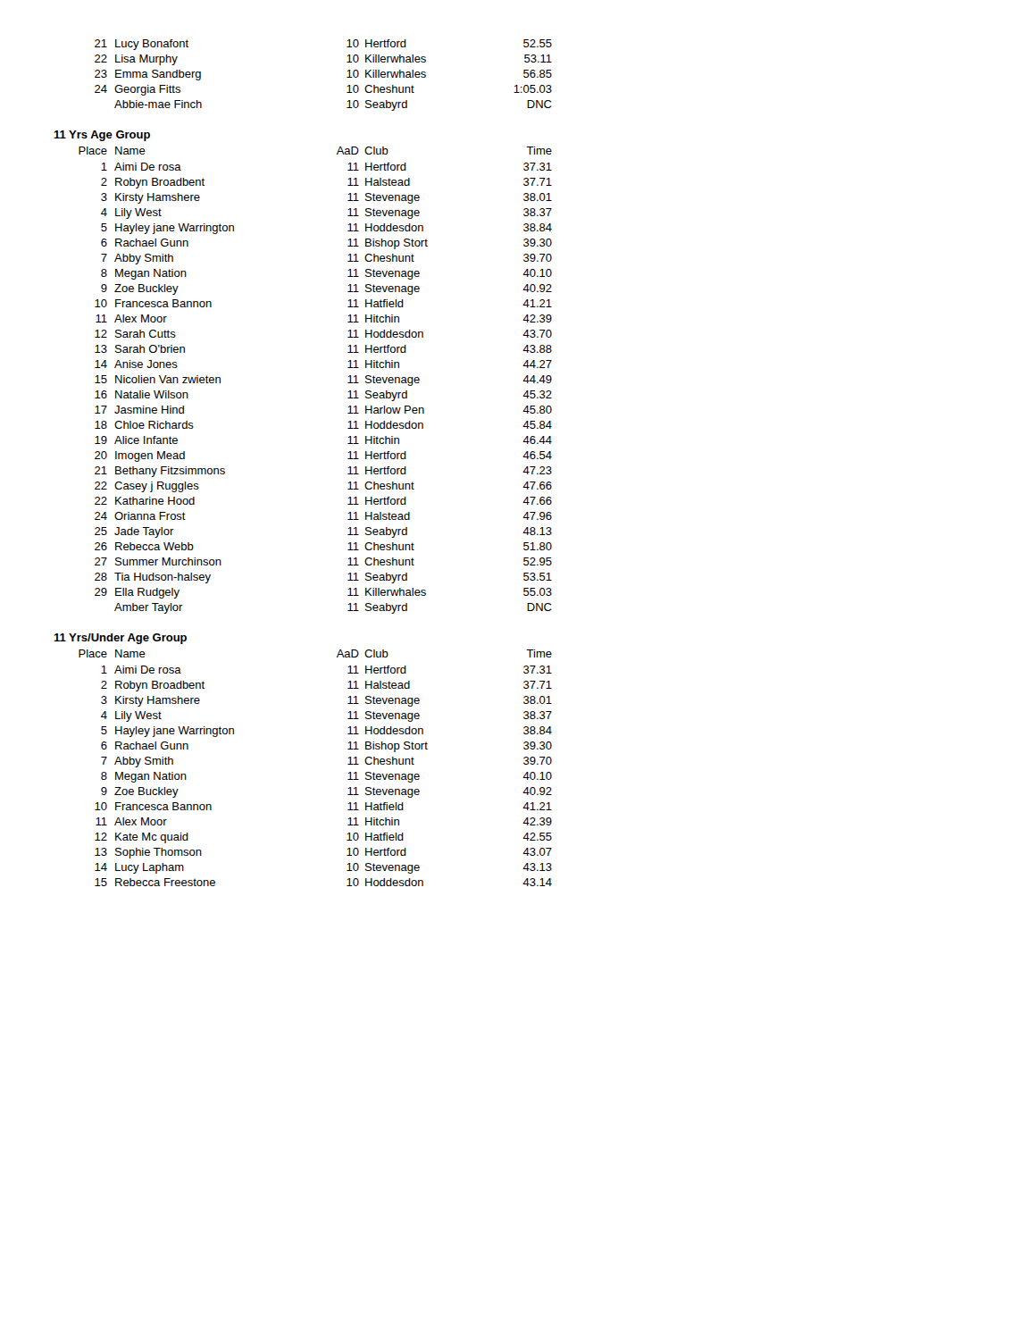| 21 | Lucy Bonafont | 10 | Hertford | 52.55 |
| 22 | Lisa Murphy | 10 | Killerwhales | 53.11 |
| 23 | Emma Sandberg | 10 | Killerwhales | 56.85 |
| 24 | Georgia Fitts | 10 | Cheshunt | 1:05.03 |
| | Abbie-mae Finch | 10 | Seabyrd | DNC |
11 Yrs Age Group
| Place | Name | AaD | Club | Time |
| 1 | Aimi De rosa | 11 | Hertford | 37.31 |
| 2 | Robyn Broadbent | 11 | Halstead | 37.71 |
| 3 | Kirsty Hamshere | 11 | Stevenage | 38.01 |
| 4 | Lily West | 11 | Stevenage | 38.37 |
| 5 | Hayley jane Warrington | 11 | Hoddesdon | 38.84 |
| 6 | Rachael Gunn | 11 | Bishop Stort | 39.30 |
| 7 | Abby Smith | 11 | Cheshunt | 39.70 |
| 8 | Megan Nation | 11 | Stevenage | 40.10 |
| 9 | Zoe Buckley | 11 | Stevenage | 40.92 |
| 10 | Francesca Bannon | 11 | Hatfield | 41.21 |
| 11 | Alex Moor | 11 | Hitchin | 42.39 |
| 12 | Sarah Cutts | 11 | Hoddesdon | 43.70 |
| 13 | Sarah O'brien | 11 | Hertford | 43.88 |
| 14 | Anise Jones | 11 | Hitchin | 44.27 |
| 15 | Nicolien Van zwieten | 11 | Stevenage | 44.49 |
| 16 | Natalie Wilson | 11 | Seabyrd | 45.32 |
| 17 | Jasmine Hind | 11 | Harlow Pen | 45.80 |
| 18 | Chloe Richards | 11 | Hoddesdon | 45.84 |
| 19 | Alice Infante | 11 | Hitchin | 46.44 |
| 20 | Imogen Mead | 11 | Hertford | 46.54 |
| 21 | Bethany Fitzsimmons | 11 | Hertford | 47.23 |
| 22 | Casey j Ruggles | 11 | Cheshunt | 47.66 |
| 22 | Katharine Hood | 11 | Hertford | 47.66 |
| 24 | Orianna Frost | 11 | Halstead | 47.96 |
| 25 | Jade Taylor | 11 | Seabyrd | 48.13 |
| 26 | Rebecca Webb | 11 | Cheshunt | 51.80 |
| 27 | Summer Murchinson | 11 | Cheshunt | 52.95 |
| 28 | Tia Hudson-halsey | 11 | Seabyrd | 53.51 |
| 29 | Ella Rudgely | 11 | Killerwhales | 55.03 |
| | Amber Taylor | 11 | Seabyrd | DNC |
11 Yrs/Under Age Group
| Place | Name | AaD | Club | Time |
| 1 | Aimi De rosa | 11 | Hertford | 37.31 |
| 2 | Robyn Broadbent | 11 | Halstead | 37.71 |
| 3 | Kirsty Hamshere | 11 | Stevenage | 38.01 |
| 4 | Lily West | 11 | Stevenage | 38.37 |
| 5 | Hayley jane Warrington | 11 | Hoddesdon | 38.84 |
| 6 | Rachael Gunn | 11 | Bishop Stort | 39.30 |
| 7 | Abby Smith | 11 | Cheshunt | 39.70 |
| 8 | Megan Nation | 11 | Stevenage | 40.10 |
| 9 | Zoe Buckley | 11 | Stevenage | 40.92 |
| 10 | Francesca Bannon | 11 | Hatfield | 41.21 |
| 11 | Alex Moor | 11 | Hitchin | 42.39 |
| 12 | Kate Mc quaid | 10 | Hatfield | 42.55 |
| 13 | Sophie Thomson | 10 | Hertford | 43.07 |
| 14 | Lucy Lapham | 10 | Stevenage | 43.13 |
| 15 | Rebecca Freestone | 10 | Hoddesdon | 43.14 |